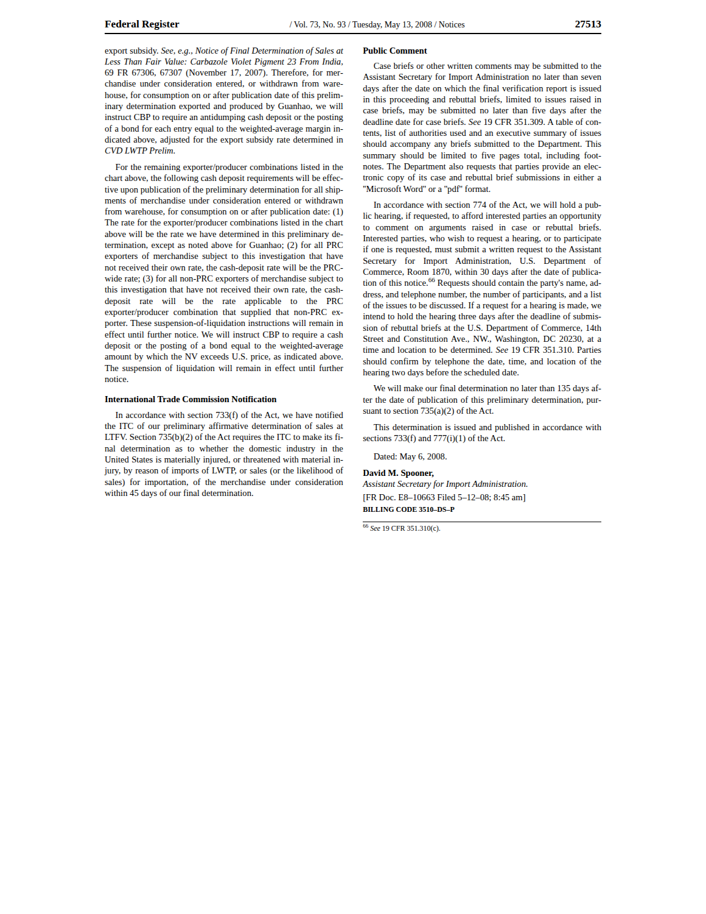Federal Register
/ Vol. 73, No. 93 / Tuesday, May 13, 2008 / Notices
27513
export subsidy. See, e.g., Notice of Final Determination of Sales at Less Than Fair Value: Carbazole Violet Pigment 23 From India, 69 FR 67306, 67307 (November 17, 2007). Therefore, for merchandise under consideration entered, or withdrawn from warehouse, for consumption on or after publication date of this preliminary determination exported and produced by Guanhao, we will instruct CBP to require an antidumping cash deposit or the posting of a bond for each entry equal to the weighted-average margin indicated above, adjusted for the export subsidy rate determined in CVD LWTP Prelim.
For the remaining exporter/producer combinations listed in the chart above, the following cash deposit requirements will be effective upon publication of the preliminary determination for all shipments of merchandise under consideration entered or withdrawn from warehouse, for consumption on or after publication date: (1) The rate for the exporter/producer combinations listed in the chart above will be the rate we have determined in this preliminary determination, except as noted above for Guanhao; (2) for all PRC exporters of merchandise subject to this investigation that have not received their own rate, the cash-deposit rate will be the PRC-wide rate; (3) for all non-PRC exporters of merchandise subject to this investigation that have not received their own rate, the cash-deposit rate will be the rate applicable to the PRC exporter/producer combination that supplied that non-PRC exporter. These suspension-of-liquidation instructions will remain in effect until further notice. We will instruct CBP to require a cash deposit or the posting of a bond equal to the weighted-average amount by which the NV exceeds U.S. price, as indicated above. The suspension of liquidation will remain in effect until further notice.
International Trade Commission Notification
In accordance with section 733(f) of the Act, we have notified the ITC of our preliminary affirmative determination of sales at LTFV. Section 735(b)(2) of the Act requires the ITC to make its final determination as to whether the domestic industry in the United States is materially injured, or threatened with material injury, by reason of imports of LWTP, or sales (or the likelihood of sales) for importation, of the merchandise under consideration within 45 days of our final determination.
Public Comment
Case briefs or other written comments may be submitted to the Assistant Secretary for Import Administration no later than seven days after the date on which the final verification report is issued in this proceeding and rebuttal briefs, limited to issues raised in case briefs, may be submitted no later than five days after the deadline date for case briefs. See 19 CFR 351.309. A table of contents, list of authorities used and an executive summary of issues should accompany any briefs submitted to the Department. This summary should be limited to five pages total, including footnotes. The Department also requests that parties provide an electronic copy of its case and rebuttal brief submissions in either a ''Microsoft Word'' or a ''pdf'' format.
In accordance with section 774 of the Act, we will hold a public hearing, if requested, to afford interested parties an opportunity to comment on arguments raised in case or rebuttal briefs. Interested parties, who wish to request a hearing, or to participate if one is requested, must submit a written request to the Assistant Secretary for Import Administration, U.S. Department of Commerce, Room 1870, within 30 days after the date of publication of this notice.66 Requests should contain the party's name, address, and telephone number, the number of participants, and a list of the issues to be discussed. If a request for a hearing is made, we intend to hold the hearing three days after the deadline of submission of rebuttal briefs at the U.S. Department of Commerce, 14th Street and Constitution Ave., NW., Washington, DC 20230, at a time and location to be determined. See 19 CFR 351.310. Parties should confirm by telephone the date, time, and location of the hearing two days before the scheduled date.
We will make our final determination no later than 135 days after the date of publication of this preliminary determination, pursuant to section 735(a)(2) of the Act.
This determination is issued and published in accordance with sections 733(f) and 777(i)(1) of the Act.
Dated: May 6, 2008.
David M. Spooner,
Assistant Secretary for Import Administration.
[FR Doc. E8–10663 Filed 5–12–08; 8:45 am]
BILLING CODE 3510–DS–P
66 See 19 CFR 351.310(c).